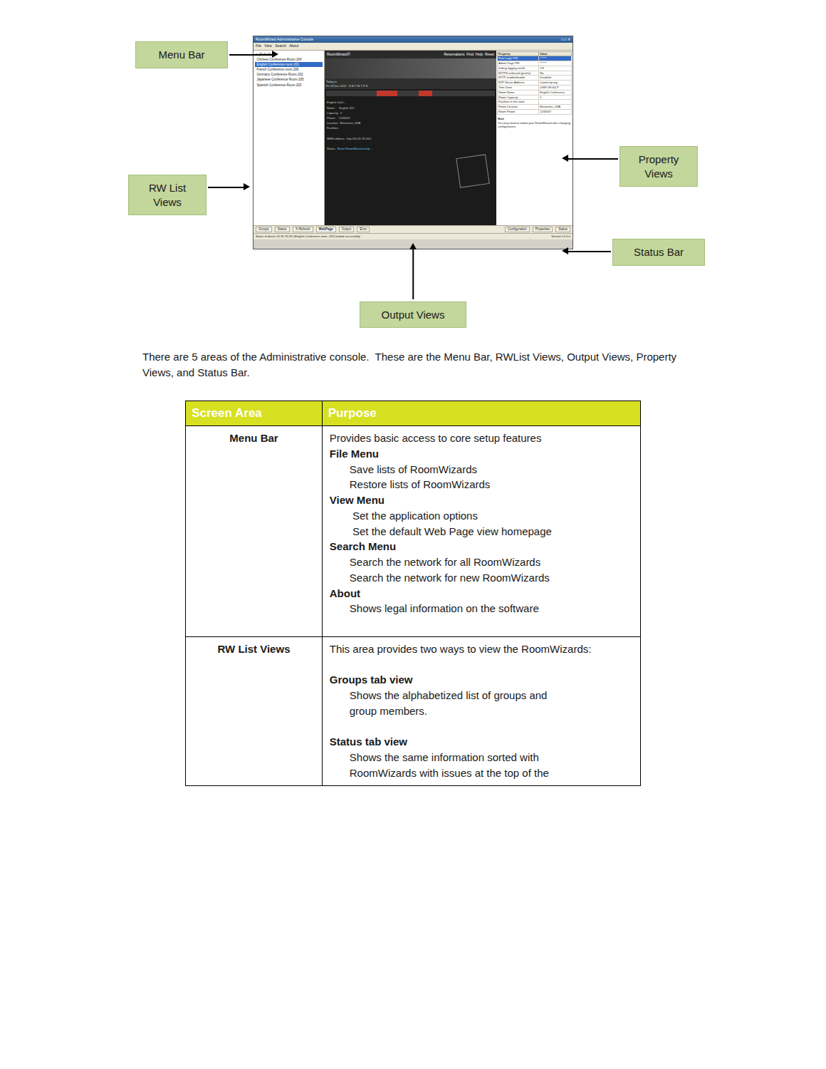RoomWizard Administrative Console □ □ ✕
File View Search About
▼ [Default]
Chinese Conference Room 204
English Conference room 201
French Conference room 206
Germany Conference Room 202
Japanese Conference Room 205
Spanish Conference Room 203
RoomWizard® Reservations Find Help Reset
Today is
Fri 14 Dec 2012 S M T W T F S
English Conf...
Name: English-201
Capacity: 5
Phone: 1234567
Location: Beaverton_USA
Facilities:
WEB address: http://10.35.76.201/
Status: Reset RoomWizard setup...
| Property | Value |
| --- | --- |
| Root Login PW | ****** |
| Admin Page PW | ****** |
| Debug logging on/off | Off |
| HTTPS enforced (yes/no) | No |
| HTTP enable/disable | Disabled |
| NTP Server Address | 0.pool.ntp.org |
| Time Zone | (GMT-08:00) P |
| Room Name | English Conference |
| Room Capacity | 5 |
| Facilities in the room | |
| Room Location | Beaverton_USA |
| Room Phone | 1234567 |
Note
You may need to reboot your RoomWizard after changing configurations.
Groups Status ↻ Refresh WebPage Output Error Configuration Properties Status
Status of device 10.35.76.201 (English Conference room -201) loaded successfully Version 1.0.0.0
Menu Bar
RW List Views
Property Views
Status Bar
Output Views
There are 5 areas of the Administrative console. These are the Menu Bar, RWList Views, Output Views, Property Views, and Status Bar.
| Screen Area | Purpose |
| --- | --- |
| Menu Bar | Provides basic access to core setup features File Menu Save lists of RoomWizards Restore lists of RoomWizards View Menu Set the application options Set the default Web Page view homepage Search Menu Search the network for all RoomWizards Search the network for new RoomWizards About Shows legal information on the software |
| RW List Views | This area provides two ways to view the RoomWizards: Groups tab view Shows the alphabetized list of groups and group members. Status tab view Shows the same information sorted with RoomWizards with issues at the top of the |